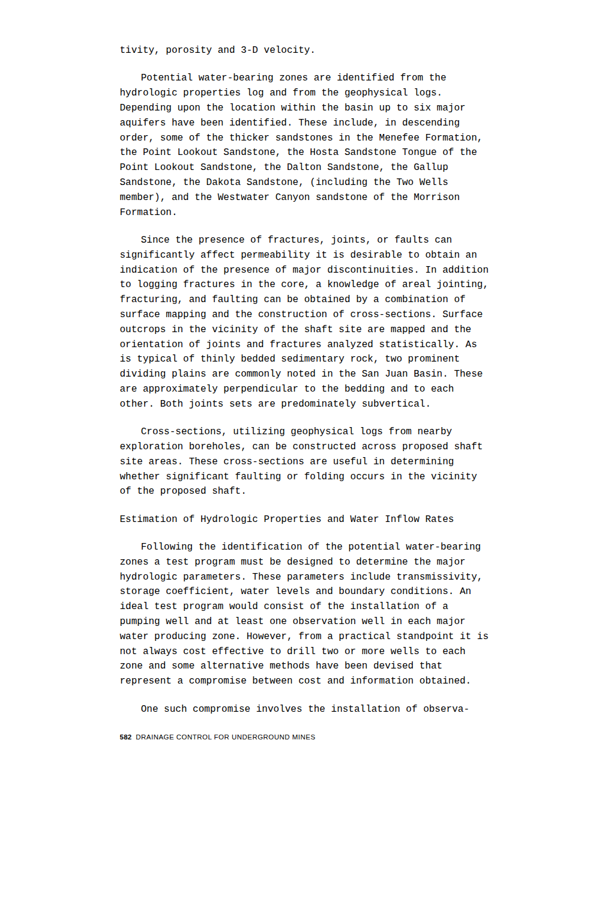tivity, porosity and 3-D velocity.
Potential water-bearing zones are identified from the hydrologic properties log and from the geophysical logs. Depending upon the location within the basin up to six major aquifers have been identified. These include, in descending order, some of the thicker sandstones in the Menefee Formation, the Point Lookout Sandstone, the Hosta Sandstone Tongue of the Point Lookout Sandstone, the Dalton Sandstone, the Gallup Sandstone, the Dakota Sandstone, (including the Two Wells member), and the Westwater Canyon sandstone of the Morrison Formation.
Since the presence of fractures, joints, or faults can significantly affect permeability it is desirable to obtain an indication of the presence of major discontinuities. In addition to logging fractures in the core, a knowledge of areal jointing, fracturing, and faulting can be obtained by a combination of surface mapping and the construction of cross-sections. Surface outcrops in the vicinity of the shaft site are mapped and the orientation of joints and fractures analyzed statistically. As is typical of thinly bedded sedimentary rock, two prominent dividing plains are commonly noted in the San Juan Basin. These are approximately perpendicular to the bedding and to each other. Both joints sets are predominately subvertical.
Cross-sections, utilizing geophysical logs from nearby exploration boreholes, can be constructed across proposed shaft site areas. These cross-sections are useful in determining whether significant faulting or folding occurs in the vicinity of the proposed shaft.
Estimation of Hydrologic Properties and Water Inflow Rates
Following the identification of the potential water-bearing zones a test program must be designed to determine the major hydrologic parameters. These parameters include transmissivity, storage coefficient, water levels and boundary conditions. An ideal test program would consist of the installation of a pumping well and at least one observation well in each major water producing zone. However, from a practical standpoint it is not always cost effective to drill two or more wells to each zone and some alternative methods have been devised that represent a compromise between cost and information obtained.
One such compromise involves the installation of observa-
582 DRAINAGE CONTROL FOR UNDERGROUND MINES